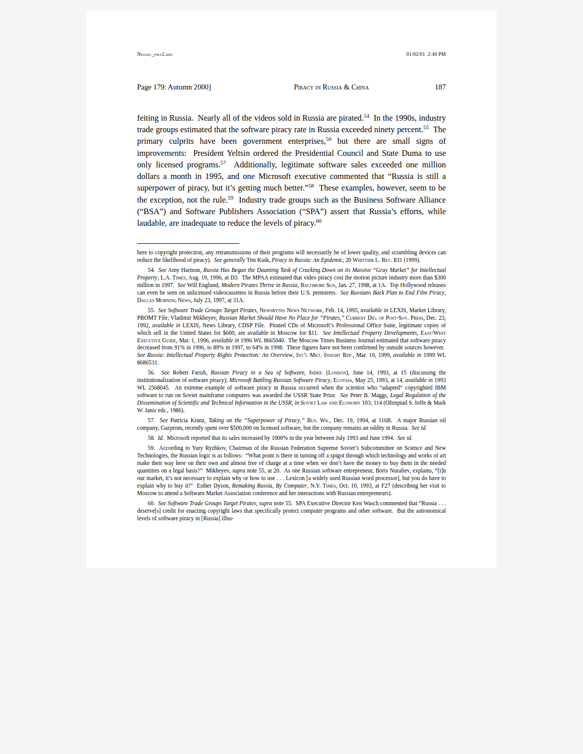Neigel_fmt2.doc 01/02/01 2:40 PM
Page 179: Autumn 2000] Piracy in Russia & China 187
feiting in Russia. Nearly all of the videos sold in Russia are pirated.54 In the 1990s, industry trade groups estimated that the software piracy rate in Russia exceeded ninety percent.55 The primary culprits have been government enterprises,56 but there are small signs of improvements: President Yeltsin ordered the Presidential Council and State Duma to use only licensed programs.57 Additionally, legitimate software sales exceeded one million dollars a month in 1995, and one Microsoft executive commented that “Russia is still a superpower of piracy, but it’s getting much better.”58 These examples, however, seem to be the exception, not the rule.59 Industry trade groups such as the Business Software Alliance (“BSA”) and Software Publishers Association (“SPA”) assert that Russia’s efforts, while laudable, are inadequate to reduce the levels of piracy.60
here to copyright protection, any retransmissions of their programs will necessarily be of lower quality, and scrambling devices can reduce the likelihood of piracy). See generally Tim Kuik, Piracy in Russia: An Epidemic, 20 Whittier L. Rev. 831 (1999).
54. See Amy Harmon, Russia Has Begun the Daunting Task of Cracking Down on its Massive “Gray Market” for Intellectual Property, L.A. Times, Aug. 19, 1996, at D3. The MPAA estimated that video piracy cost the motion picture industry more than $300 million in 1997. See Will Englund, Modern Pirates Thrive in Russia, Baltimore Sun, Jan. 27, 1998, at 1A. Top Hollywood releases can even be seen on unlicensed videocassettes in Russia before their U.S. premieres. See Russians Back Plan to End Film Piracy, Dallas Morning News, July 23, 1997, at 31A.
55. See Software Trade Groups Target Pirates, Newsbytes News Network, Feb. 14, 1995, available in LEXIS, Market Library, PROMT File; Vladimir Mikheyev, Russian Market Should Have No Place for “Pirates,” Current Dig. of Post-Sov. Press, Dec. 23, 1992, available in LEXIS, News Library, CDSP File. Pirated CDs of Microsoft’s Professional Office Suite, legitimate copies of which sell in the United States for $600, are available in Moscow for $11. See Intellectual Property Developments, East/West Executive Guide, Mar. 1, 1996, available in 1996 WL 8665040. The Moscow Times Business Journal estimated that software piracy decreased from 91% in 1996, to 89% in 1997, to 64% in 1998. These figures have not been confirmed by outside sources however. See Russia: Intellectual Property Rights Protection: An Overview, Int’l Mkt. Insight Rep., Mar. 10, 1999, available in 1999 WL 8686531.
56. See Robert Farish, Russian Piracy in a Sea of Software, Indep. (London), June 14, 1993, at 15 (discussing the institutionalization of software piracy); Microsoft Battling Russian Software Piracy, Ecotass, May 25, 1993, at 14, available in 1993 WL 2568045. An extreme example of software piracy in Russia occurred when the scientist who “adapted” copyrighted IBM software to run on Soviet mainframe computers was awarded the USSR State Prize. See Peter B. Maggs, Legal Regulation of the Dissemination of Scientific and Technical Information in the USSR, in Soviet Law and Economy 103, 114 (Olimpiad S. Ioffe & Mark W. Janis eds., 1986).
57. See Patricia Kranz, Taking on the “Superpower of Piracy,” Bus. Wk., Dec. 19, 1994, at 116B. A major Russian oil company, Gazprom, recently spent over $500,000 on licensed software, but the company remains an oddity in Russia. See id.
58. Id. Microsoft reported that its sales increased by 1000% in the year between July 1993 and June 1994. See id.
59. According to Yury Ryzhkov, Chairman of the Russian Federation Supreme Soviet’s Subcommittee on Science and New Technologies, the Russian logic is as follows: “What point is there in turning off a spigot through which technology and works of art make their way here on their own and almost free of charge at a time when we don’t have the money to buy them in the needed quantities on a legal basis?” Mikheyev, supra note 55, at 20. As one Russian software entrepreneur, Boris Nuraliev, explains, “[i]n our market, it’s not necessary to explain why or how to use . . . Lexicon [a widely used Russian word processor], but you do have to explain why to buy it!” Esther Dyson, Remaking Russia, By Computer, N.Y. Times, Oct. 10, 1993, at F27 (describing her visit to Moscow to attend a Software Market Association conference and her interactions with Russian entrepreneurs).
60. See Software Trade Groups Target Pirates, supra note 55. SPA Executive Director Ken Wasch commented that “Russia . . . deserve[s] credit for enacting copyright laws that specifically protect computer programs and other software. But the astronomical levels of software piracy in [Russia] illus-